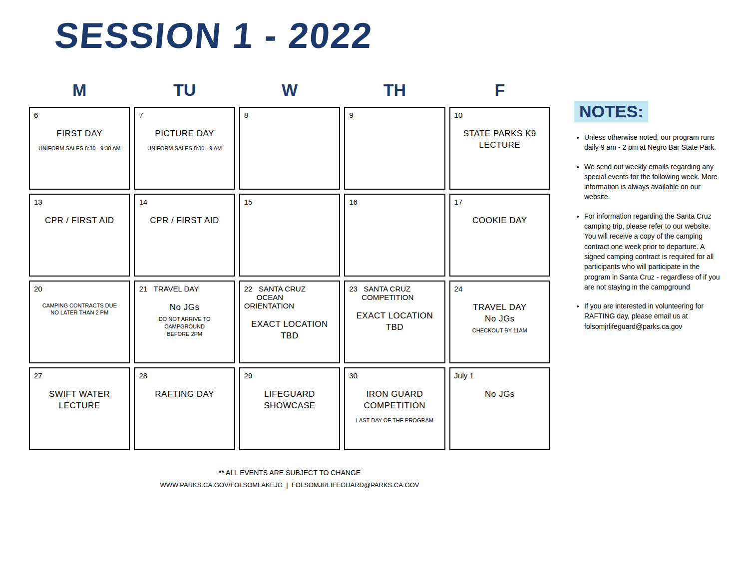SESSION 1 - 2022
| M | TU | W | TH | F |
| --- | --- | --- | --- | --- |
| 6 FIRST DAY UNIFORM SALES 8:30 - 9:30 AM | 7 PICTURE DAY UNIFORM SALES 8:30 - 9 AM | 8 | 9 | 10 STATE PARKS K9 LECTURE |
| 13 CPR / FIRST AID | 14 CPR / FIRST AID | 15 | 16 | 17 COOKIE DAY |
| 20 CAMPING CONTRACTS DUE NO LATER THAN 2 PM | 21 TRAVEL DAY No JGs DO NOT ARRIVE TO CAMPGROUND BEFORE 2PM | 22 SANTA CRUZ OCEAN ORIENTATION EXACT LOCATION TBD | 23 SANTA CRUZ COMPETITION EXACT LOCATION TBD | 24 TRAVEL DAY No JGs CHECKOUT BY 11AM |
| 27 SWIFT WATER LECTURE | 28 RAFTING DAY | 29 LIFEGUARD SHOWCASE | 30 IRON GUARD COMPETITION LAST DAY OF THE PROGRAM | July 1 No JGs |
** ALL EVENTS ARE SUBJECT TO CHANGE
WWW.PARKS.CA.GOV/FOLSOMLAKEJG | FOLSOMJRLIFEGUARD@PARKS.CA.GOV
NOTES:
Unless otherwise noted, our program runs daily 9 am - 2 pm at Negro Bar State Park.
We send out weekly emails regarding any special events for the following week. More information is always available on our website.
For information regarding the Santa Cruz camping trip, please refer to our website. You will receive a copy of the camping contract one week prior to departure. A signed camping contract is required for all participants who will participate in the program in Santa Cruz - regardless of if you are not staying in the campground
If you are interested in volunteering for RAFTING day, please email us at folsomjrlifeguard@parks.ca.gov